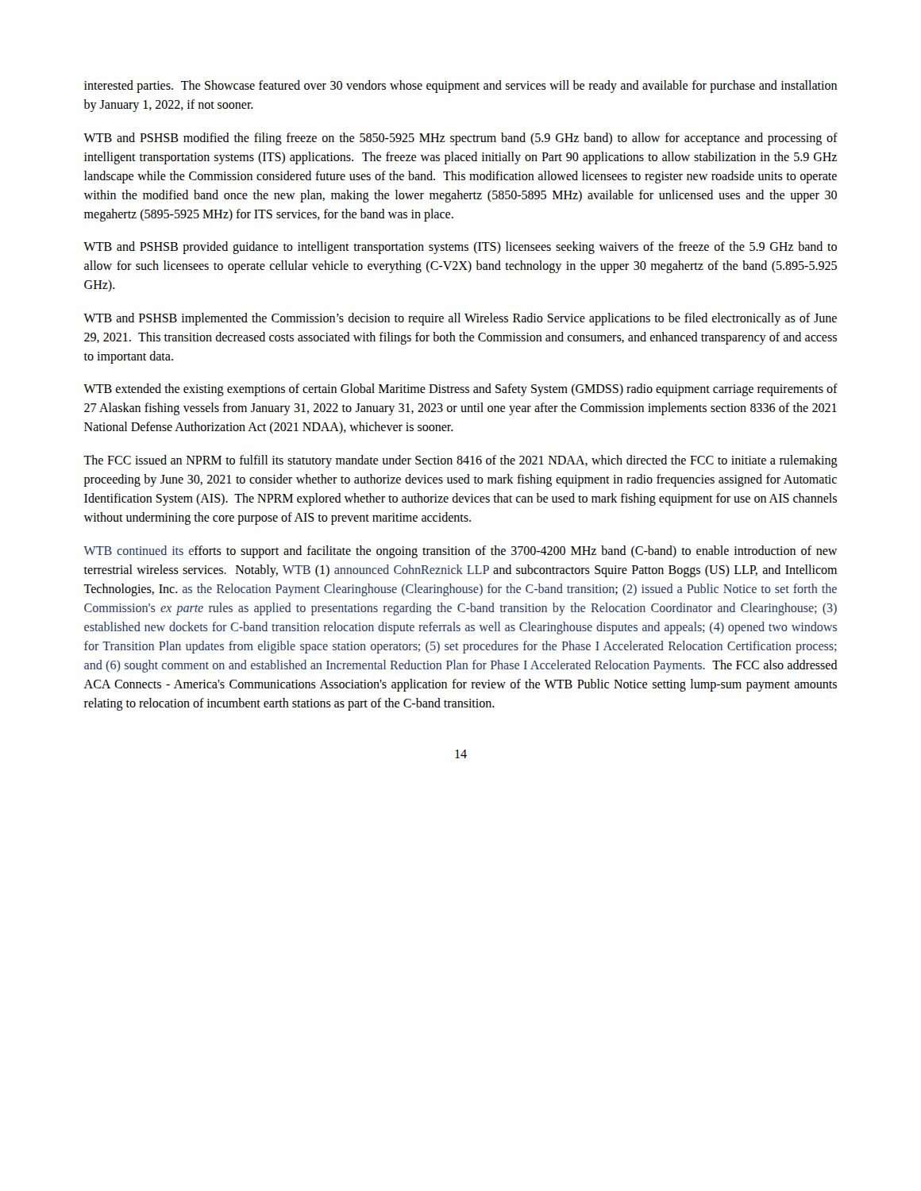interested parties. The Showcase featured over 30 vendors whose equipment and services will be ready and available for purchase and installation by January 1, 2022, if not sooner.
WTB and PSHSB modified the filing freeze on the 5850-5925 MHz spectrum band (5.9 GHz band) to allow for acceptance and processing of intelligent transportation systems (ITS) applications. The freeze was placed initially on Part 90 applications to allow stabilization in the 5.9 GHz landscape while the Commission considered future uses of the band. This modification allowed licensees to register new roadside units to operate within the modified band once the new plan, making the lower megahertz (5850-5895 MHz) available for unlicensed uses and the upper 30 megahertz (5895-5925 MHz) for ITS services, for the band was in place.
WTB and PSHSB provided guidance to intelligent transportation systems (ITS) licensees seeking waivers of the freeze of the 5.9 GHz band to allow for such licensees to operate cellular vehicle to everything (C-V2X) band technology in the upper 30 megahertz of the band (5.895-5.925 GHz).
WTB and PSHSB implemented the Commission’s decision to require all Wireless Radio Service applications to be filed electronically as of June 29, 2021. This transition decreased costs associated with filings for both the Commission and consumers, and enhanced transparency of and access to important data.
WTB extended the existing exemptions of certain Global Maritime Distress and Safety System (GMDSS) radio equipment carriage requirements of 27 Alaskan fishing vessels from January 31, 2022 to January 31, 2023 or until one year after the Commission implements section 8336 of the 2021 National Defense Authorization Act (2021 NDAA), whichever is sooner.
The FCC issued an NPRM to fulfill its statutory mandate under Section 8416 of the 2021 NDAA, which directed the FCC to initiate a rulemaking proceeding by June 30, 2021 to consider whether to authorize devices used to mark fishing equipment in radio frequencies assigned for Automatic Identification System (AIS). The NPRM explored whether to authorize devices that can be used to mark fishing equipment for use on AIS channels without undermining the core purpose of AIS to prevent maritime accidents.
WTB continued its efforts to support and facilitate the ongoing transition of the 3700-4200 MHz band (C-band) to enable introduction of new terrestrial wireless services. Notably, WTB (1) announced CohnReznick LLP and subcontractors Squire Patton Boggs (US) LLP, and Intellicom Technologies, Inc. as the Relocation Payment Clearinghouse (Clearinghouse) for the C-band transition; (2) issued a Public Notice to set forth the Commission's ex parte rules as applied to presentations regarding the C-band transition by the Relocation Coordinator and Clearinghouse; (3) established new dockets for C-band transition relocation dispute referrals as well as Clearinghouse disputes and appeals; (4) opened two windows for Transition Plan updates from eligible space station operators; (5) set procedures for the Phase I Accelerated Relocation Certification process; and (6) sought comment on and established an Incremental Reduction Plan for Phase I Accelerated Relocation Payments. The FCC also addressed ACA Connects - America's Communications Association's application for review of the WTB Public Notice setting lump-sum payment amounts relating to relocation of incumbent earth stations as part of the C-band transition.
14